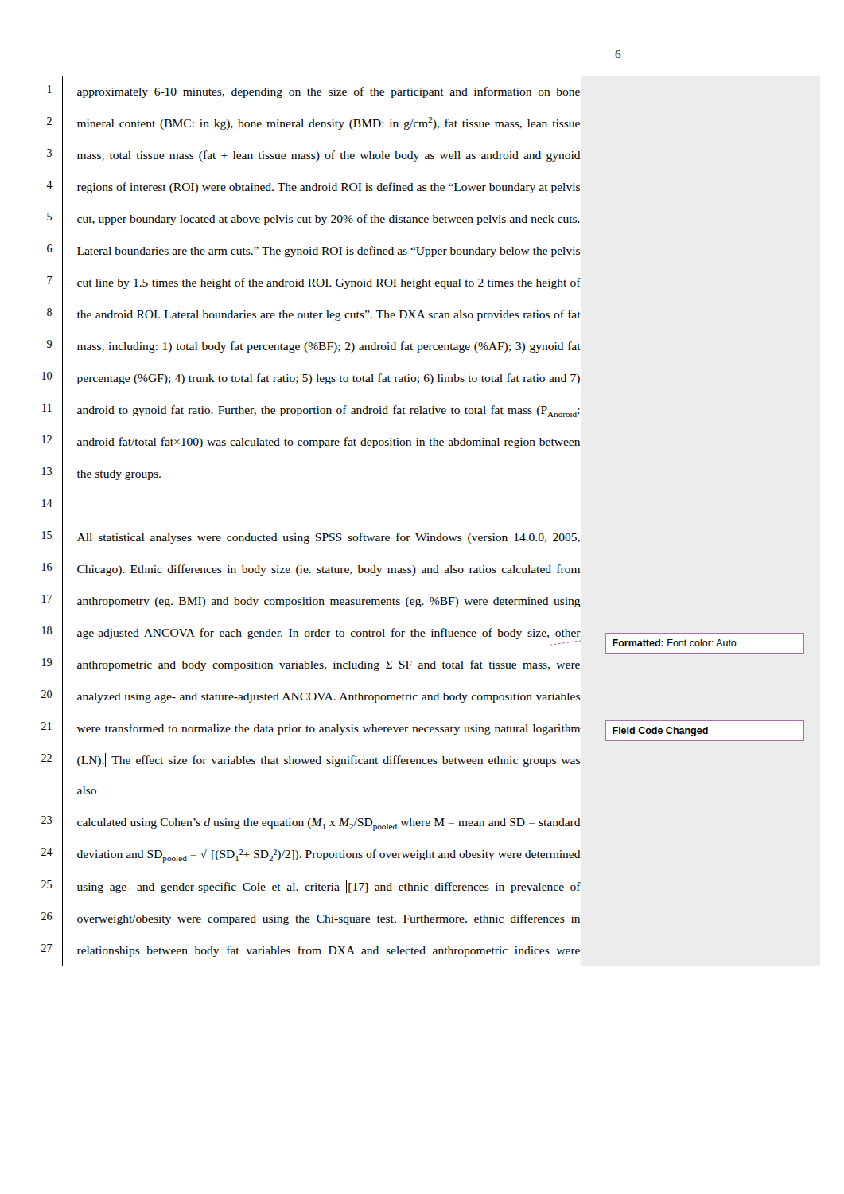6
| 1 | approximately 6-10 minutes, depending on the size of the participant and information on bone |
| 2 | mineral content (BMC: in kg), bone mineral density (BMD: in g/cm 2 ), fat tissue mass, lean tissue |
| 3 | mass, total tissue mass (fat + lean tissue mass) of the whole body as well as android and gynoid |
| 4 | regions of interest (ROI) were obtained. The android ROI is defined as the “Lower boundary at pelvis |
| 5 | cut, upper boundary located at above pelvis cut by 20% of the distance between pelvis and neck cuts. |
| 6 | Lateral boundaries are the arm cuts.” The gynoid ROI is defined as “Upper boundary below the pelvis |
| 7 | cut line by 1.5 times the height of the android ROI. Gynoid ROI height equal to 2 times the height of |
| 8 | the android ROI. Lateral boundaries are the outer leg cuts”. The DXA scan also provides ratios of fat |
| 9 | mass, including: 1) total body fat percentage (%BF); 2) android fat percentage (%AF); 3) gynoid fat |
| 10 | percentage (%GF); 4) trunk to total fat ratio; 5) legs to total fat ratio; 6) limbs to total fat ratio and 7) |
| 11 | android to gynoid fat ratio. Further, the proportion of android fat relative to total fat mass (P Android : |
| 12 | android fat/total fat×100) was calculated to compare fat deposition in the abdominal region between |
| 13 | the study groups. |
| 14 | |
| 15 | All statistical analyses were conducted using SPSS software for Windows (version 14.0.0, 2005, |
| 16 | Chicago). Ethnic differences in body size (ie. stature, body mass) and also ratios calculated from |
| 17 | anthropometry (eg. BMI) and body composition measurements (eg. %BF) were determined using |
| 18 | age-adjusted ANCOVA for each gender. In order to control for the influence of body size, other |
| 19 | anthropometric and body composition variables, including Σ SF and total fat tissue mass, were |
| 20 | analyzed using age- and stature-adjusted ANCOVA. Anthropometric and body composition variables |
| 21 | were transformed to normalize the data prior to analysis wherever necessary using natural logarithm |
| 22 | (LN). The effect size for variables that showed significant differences between ethnic groups was also |
| 23 | calculated using Cohen’s d using the equation ( M 1 x M 2 /SD pooled where M = mean and SD = standard |
| 24 | deviation and SD pooled = √‾[(SD 1 ²+ SD 2 ²)/2]). Proportions of overweight and obesity were determined |
| 25 | using age- and gender-specific Cole et al. criteria [17] and ethnic differences in prevalence of |
| 26 | overweight/obesity were compared using the Chi-square test. Furthermore, ethnic differences in |
| 27 | relationships between body fat variables from DXA and selected anthropometric indices were |
Formatted: Font color: Auto
Field Code Changed